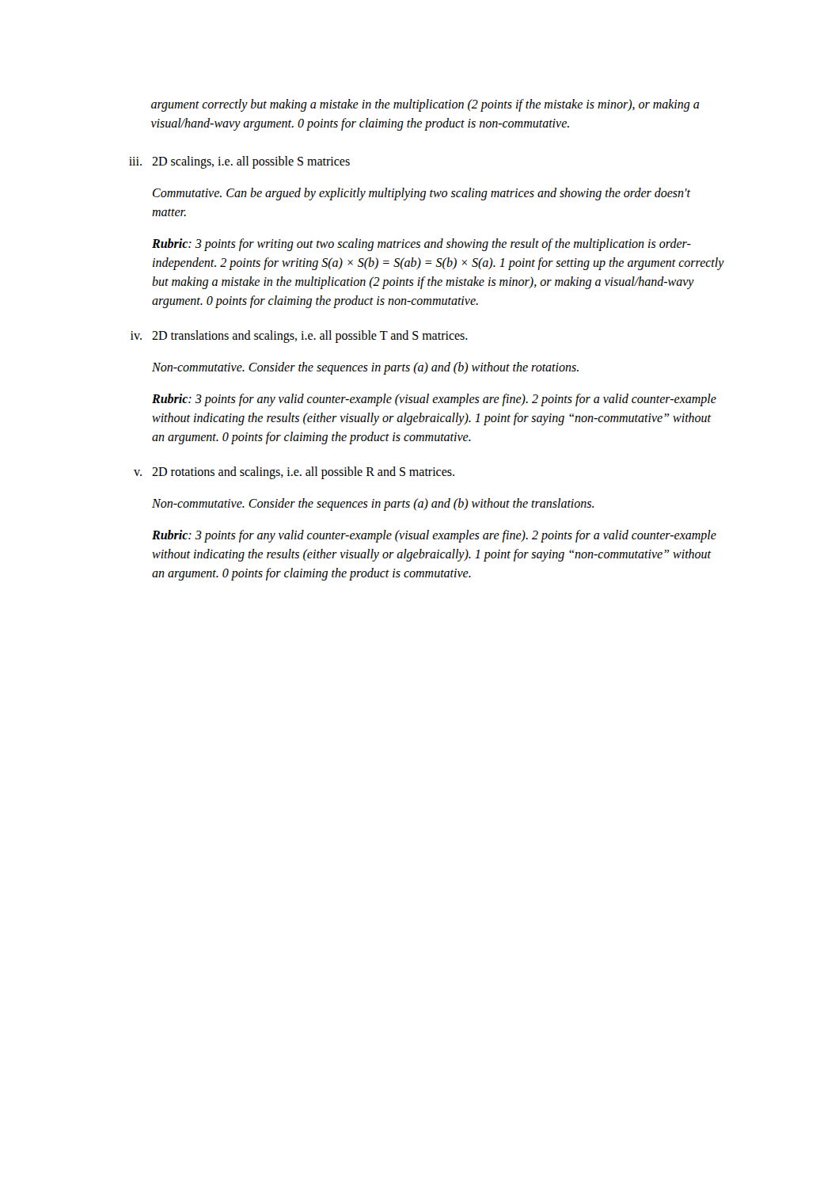argument correctly but making a mistake in the multiplication (2 points if the mistake is minor), or making a visual/hand-wavy argument. 0 points for claiming the product is non-commutative.
2D scalings, i.e. all possible S matrices
Commutative. Can be argued by explicitly multiplying two scaling matrices and showing the order doesn't matter.
Rubric: 3 points for writing out two scaling matrices and showing the result of the multiplication is order-independent. 2 points for writing S(a) × S(b) = S(ab) = S(b) × S(a). 1 point for setting up the argument correctly but making a mistake in the multiplication (2 points if the mistake is minor), or making a visual/hand-wavy argument. 0 points for claiming the product is non-commutative.
2D translations and scalings, i.e. all possible T and S matrices.
Non-commutative. Consider the sequences in parts (a) and (b) without the rotations.
Rubric: 3 points for any valid counter-example (visual examples are fine). 2 points for a valid counter-example without indicating the results (either visually or algebraically). 1 point for saying “non-commutative” without an argument. 0 points for claiming the product is commutative.
2D rotations and scalings, i.e. all possible R and S matrices.
Non-commutative. Consider the sequences in parts (a) and (b) without the translations.
Rubric: 3 points for any valid counter-example (visual examples are fine). 2 points for a valid counter-example without indicating the results (either visually or algebraically). 1 point for saying “non-commutative” without an argument. 0 points for claiming the product is commutative.